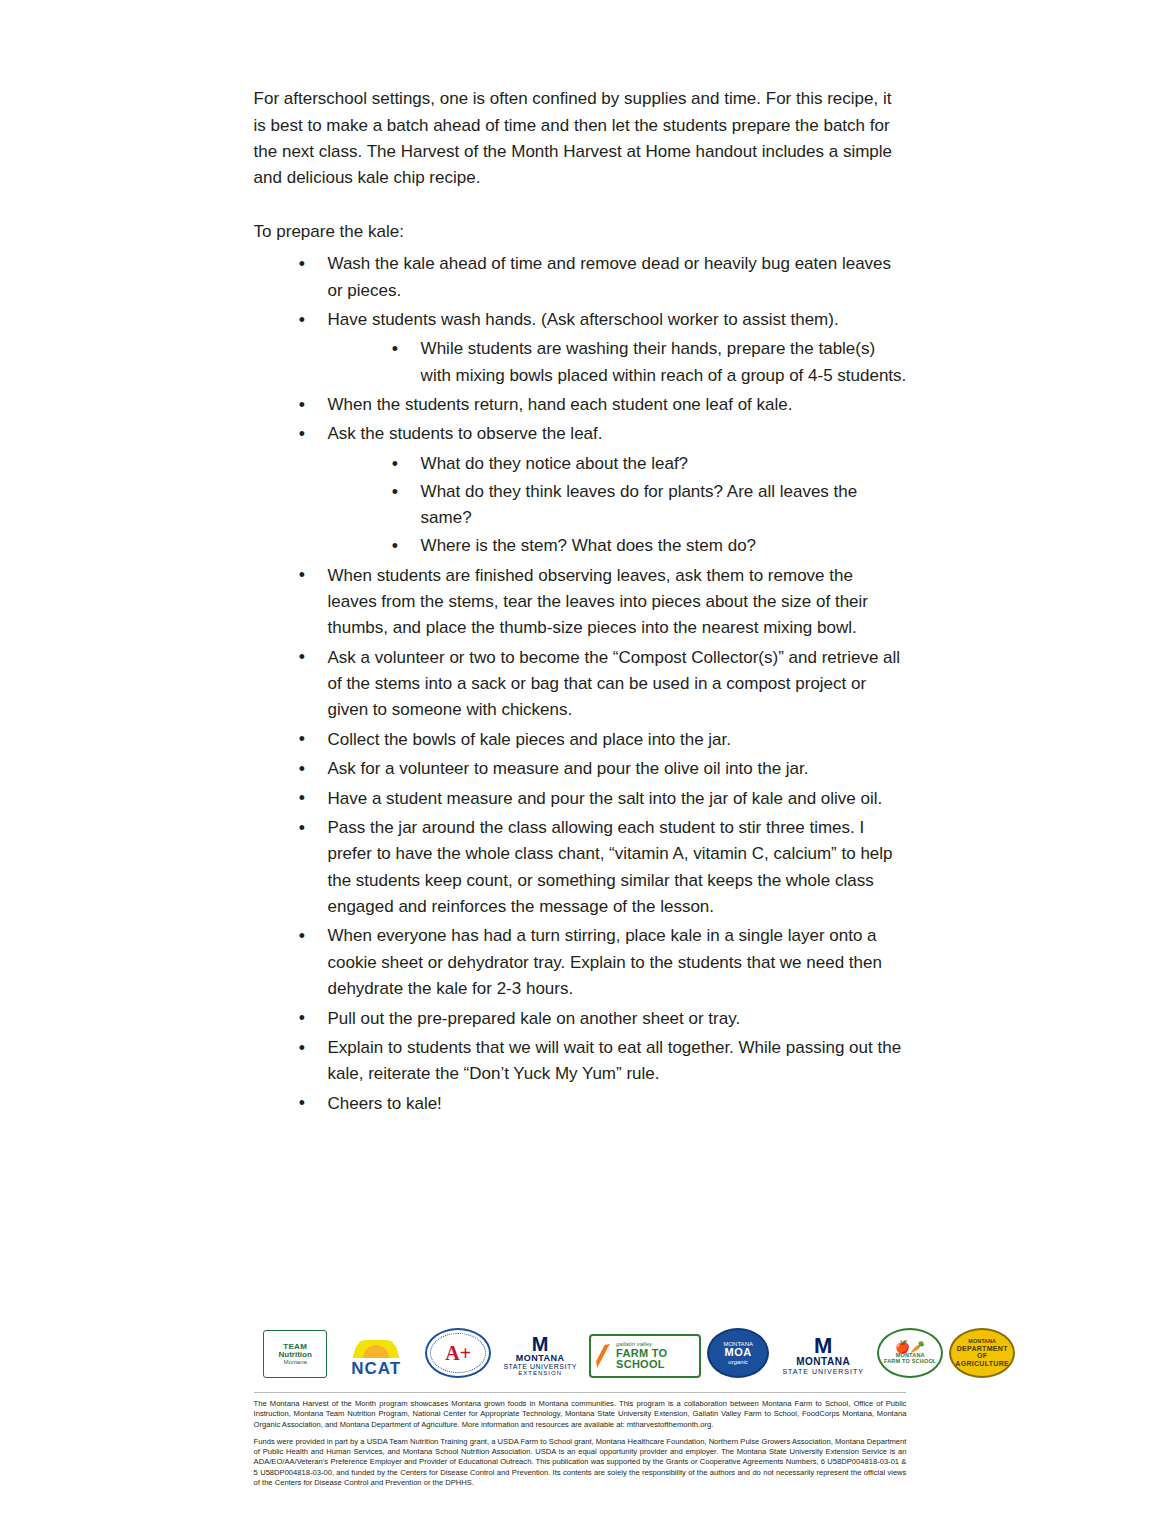For afterschool settings, one is often confined by supplies and time. For this recipe, it is best to make a batch ahead of time and then let the students prepare the batch for the next class. The Harvest of the Month Harvest at Home handout includes a simple and delicious kale chip recipe.
To prepare the kale:
Wash the kale ahead of time and remove dead or heavily bug eaten leaves or pieces.
Have students wash hands. (Ask afterschool worker to assist them).
While students are washing their hands, prepare the table(s) with mixing bowls placed within reach of a group of 4-5 students.
When the students return, hand each student one leaf of kale.
Ask the students to observe the leaf.
What do they notice about the leaf?
What do they think leaves do for plants? Are all leaves the same?
Where is the stem? What does the stem do?
When students are finished observing leaves, ask them to remove the leaves from the stems, tear the leaves into pieces about the size of their thumbs, and place the thumb-size pieces into the nearest mixing bowl.
Ask a volunteer or two to become the “Compost Collector(s)” and retrieve all of the stems into a sack or bag that can be used in a compost project or given to someone with chickens.
Collect the bowls of kale pieces and place into the jar.
Ask for a volunteer to measure and pour the olive oil into the jar.
Have a student measure and pour the salt into the jar of kale and olive oil.
Pass the jar around the class allowing each student to stir three times. I prefer to have the whole class chant, “vitamin A, vitamin C, calcium” to help the students keep count, or something similar that keeps the whole class engaged and reinforces the message of the lesson.
When everyone has had a turn stirring, place kale in a single layer onto a cookie sheet or dehydrator tray. Explain to the students that we need then dehydrate the kale for 2-3 hours.
Pull out the pre-prepared kale on another sheet or tray.
Explain to students that we will wait to eat all together. While passing out the kale, reiterate the “Don’t Yuck My Yum” rule.
Cheers to kale!
TEAM
Nutrition
Montana
NCAT
A+
M
MONTANA
STATE UNIVERSITY
EXTENSION
gallatin valley
FARM TO SCHOOL
MONTANA
MOA
organic
M
MONTANA
STATE UNIVERSITY
🍎🥕
MONTANA
FARM TO SCHOOL
MONTANA
DEPARTMENT OF
AGRICULTURE
The Montana Harvest of the Month program showcases Montana grown foods in Montana communities. This program is a collaboration between Montana Farm to School, Office of Public Instruction, Montana Team Nutrition Program, National Center for Appropriate Technology, Montana State University Extension, Gallatin Valley Farm to School, FoodCorps Montana, Montana Organic Association, and Montana Department of Agriculture. More information and resources are available at: mtharvestofthemonth.org.
Funds were provided in part by a USDA Team Nutrition Training grant, a USDA Farm to School grant, Montana Healthcare Foundation, Northern Pulse Growers Association, Montana Department of Public Health and Human Services, and Montana School Nutrition Association. USDA is an equal opportunity provider and employer. The Montana State University Extension Service is an ADA/EO/AA/Veteran’s Preference Employer and Provider of Educational Outreach. This publication was supported by the Grants or Cooperative Agreements Numbers, 6 U58DP004818-03-01 & 5 U58DP004818-03-00, and funded by the Centers for Disease Control and Prevention. Its contents are solely the responsibility of the authors and do not necessarily represent the official views of the Centers for Disease Control and Prevention or the DPHHS.